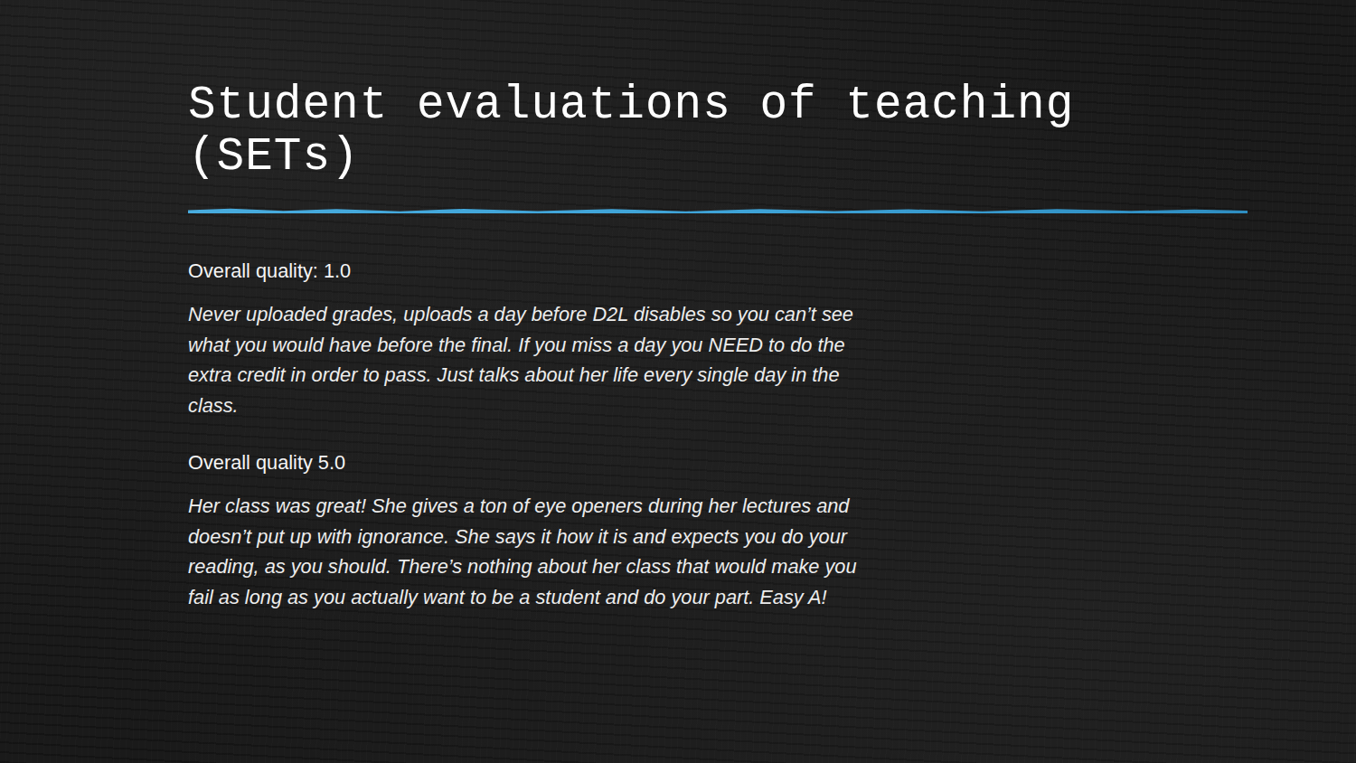Student evaluations of teaching (SETs)
Overall quality: 1.0
Never uploaded grades, uploads a day before D2L disables so you can’t see what you would have before the final. If you miss a day you NEED to do the extra credit in order to pass. Just talks about her life every single day in the class.
Overall quality 5.0
Her class was great! She gives a ton of eye openers during her lectures and doesn’t put up with ignorance. She says it how it is and expects you do your reading, as you should. There’s nothing about her class that would make you fail as long as you actually want to be a student and do your part. Easy A!